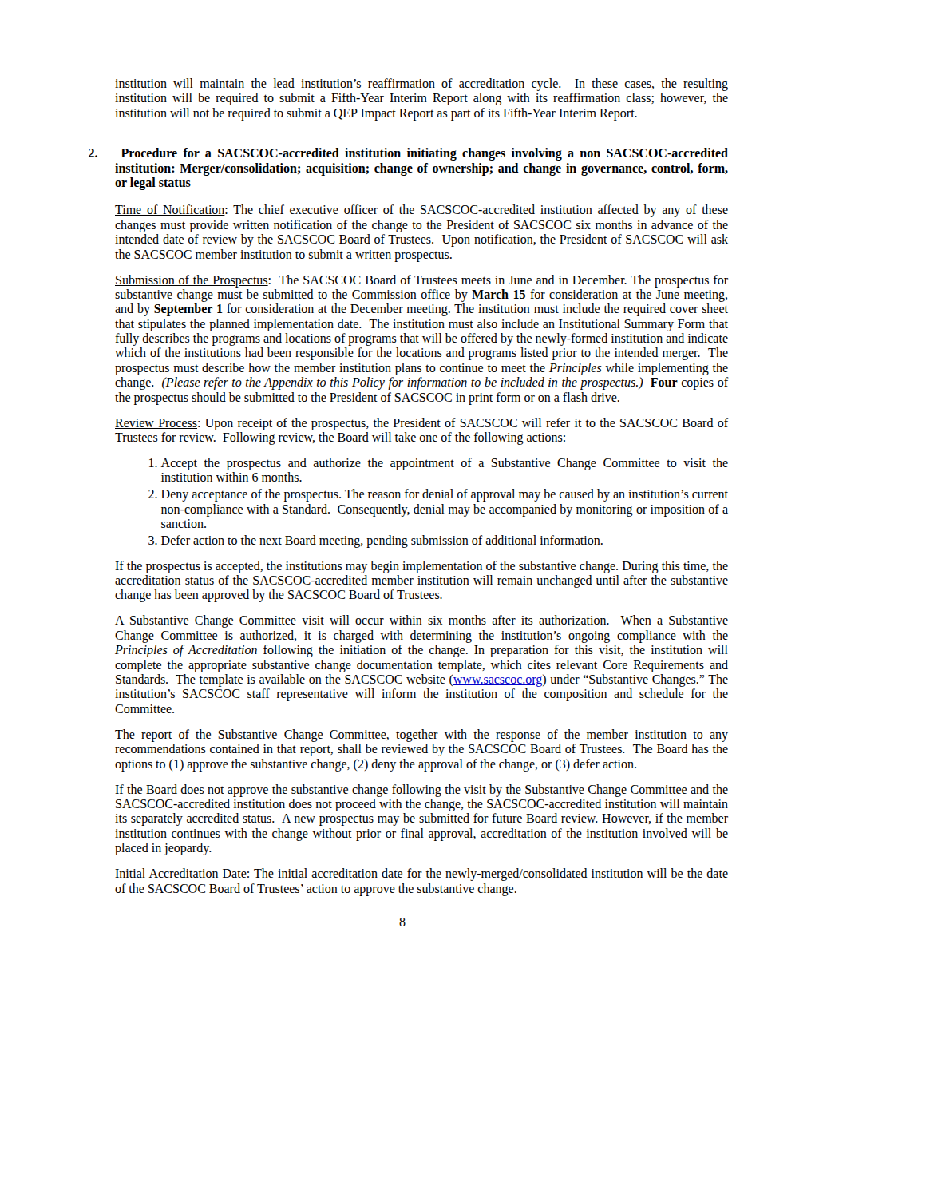institution will maintain the lead institution’s reaffirmation of accreditation cycle. In these cases, the resulting institution will be required to submit a Fifth-Year Interim Report along with its reaffirmation class; however, the institution will not be required to submit a QEP Impact Report as part of its Fifth-Year Interim Report.
2. Procedure for a SACSCOC-accredited institution initiating changes involving a non SACSCOC-accredited institution: Merger/consolidation; acquisition; change of ownership; and change in governance, control, form, or legal status
Time of Notification: The chief executive officer of the SACSCOC-accredited institution affected by any of these changes must provide written notification of the change to the President of SACSCOC six months in advance of the intended date of review by the SACSCOC Board of Trustees. Upon notification, the President of SACSCOC will ask the SACSCOC member institution to submit a written prospectus.
Submission of the Prospectus: The SACSCOC Board of Trustees meets in June and in December. The prospectus for substantive change must be submitted to the Commission office by March 15 for consideration at the June meeting, and by September 1 for consideration at the December meeting. The institution must include the required cover sheet that stipulates the planned implementation date. The institution must also include an Institutional Summary Form that fully describes the programs and locations of programs that will be offered by the newly-formed institution and indicate which of the institutions had been responsible for the locations and programs listed prior to the intended merger. The prospectus must describe how the member institution plans to continue to meet the Principles while implementing the change. (Please refer to the Appendix to this Policy for information to be included in the prospectus.) Four copies of the prospectus should be submitted to the President of SACSCOC in print form or on a flash drive.
Review Process: Upon receipt of the prospectus, the President of SACSCOC will refer it to the SACSCOC Board of Trustees for review. Following review, the Board will take one of the following actions:
Accept the prospectus and authorize the appointment of a Substantive Change Committee to visit the institution within 6 months.
Deny acceptance of the prospectus. The reason for denial of approval may be caused by an institution’s current non-compliance with a Standard. Consequently, denial may be accompanied by monitoring or imposition of a sanction.
Defer action to the next Board meeting, pending submission of additional information.
If the prospectus is accepted, the institutions may begin implementation of the substantive change. During this time, the accreditation status of the SACSCOC-accredited member institution will remain unchanged until after the substantive change has been approved by the SACSCOC Board of Trustees.
A Substantive Change Committee visit will occur within six months after its authorization. When a Substantive Change Committee is authorized, it is charged with determining the institution’s ongoing compliance with the Principles of Accreditation following the initiation of the change. In preparation for this visit, the institution will complete the appropriate substantive change documentation template, which cites relevant Core Requirements and Standards. The template is available on the SACSCOC website (www.sacscoc.org) under “Substantive Changes.” The institution’s SACSCOC staff representative will inform the institution of the composition and schedule for the Committee.
The report of the Substantive Change Committee, together with the response of the member institution to any recommendations contained in that report, shall be reviewed by the SACSCOC Board of Trustees. The Board has the options to (1) approve the substantive change, (2) deny the approval of the change, or (3) defer action.
If the Board does not approve the substantive change following the visit by the Substantive Change Committee and the SACSCOC-accredited institution does not proceed with the change, the SACSCOC-accredited institution will maintain its separately accredited status. A new prospectus may be submitted for future Board review. However, if the member institution continues with the change without prior or final approval, accreditation of the institution involved will be placed in jeopardy.
Initial Accreditation Date: The initial accreditation date for the newly-merged/consolidated institution will be the date of the SACSCOC Board of Trustees’ action to approve the substantive change.
8